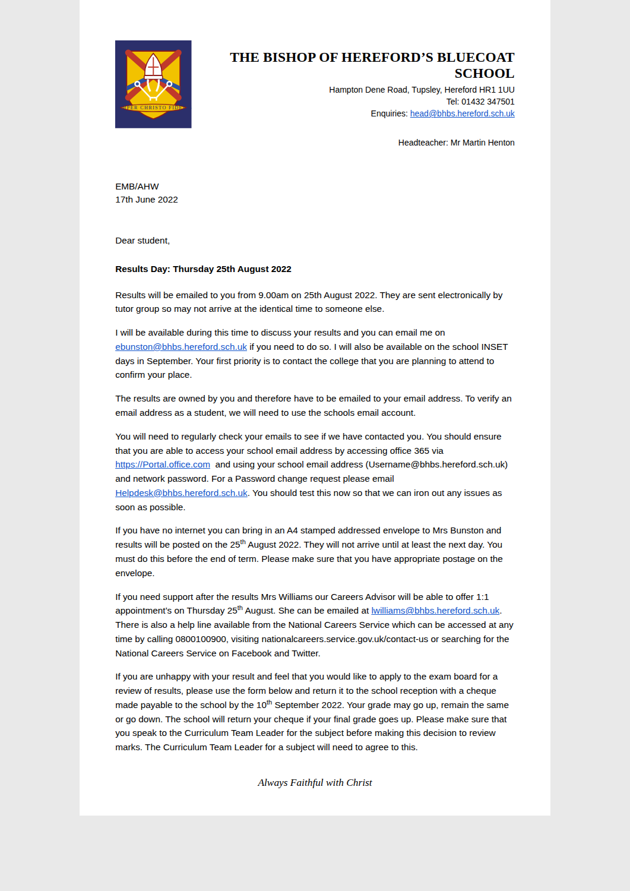SEMPER CHRISTO FIDELIS
THE BISHOP OF HEREFORD’S BLUECOAT SCHOOL
Hampton Dene Road, Tupsley, Hereford HR1 1UU
Tel: 01432 347501
Enquiries: head@bhbs.hereford.sch.uk
Headteacher: Mr Martin Henton
EMB/AHW
17th June 2022
Dear student,
Results Day: Thursday 25th August 2022
Results will be emailed to you from 9.00am on 25th August 2022. They are sent electronically by tutor group so may not arrive at the identical time to someone else.
I will be available during this time to discuss your results and you can email me on ebunston@bhbs.hereford.sch.uk if you need to do so. I will also be available on the school INSET days in September. Your first priority is to contact the college that you are planning to attend to confirm your place.
The results are owned by you and therefore have to be emailed to your email address. To verify an email address as a student, we will need to use the schools email account.
You will need to regularly check your emails to see if we have contacted you. You should ensure that you are able to access your school email address by accessing office 365 via https://Portal.office.com and using your school email address (Username@bhbs.hereford.sch.uk) and network password. For a Password change request please email Helpdesk@bhbs.hereford.sch.uk. You should test this now so that we can iron out any issues as soon as possible.
If you have no internet you can bring in an A4 stamped addressed envelope to Mrs Bunston and results will be posted on the 25th August 2022. They will not arrive until at least the next day. You must do this before the end of term. Please make sure that you have appropriate postage on the envelope.
If you need support after the results Mrs Williams our Careers Advisor will be able to offer 1:1 appointment’s on Thursday 25th August. She can be emailed at lwilliams@bhbs.hereford.sch.uk. There is also a help line available from the National Careers Service which can be accessed at any time by calling 0800100900, visiting nationalcareers.service.gov.uk/contact-us or searching for the National Careers Service on Facebook and Twitter.
If you are unhappy with your result and feel that you would like to apply to the exam board for a review of results, please use the form below and return it to the school reception with a cheque made payable to the school by the 10th September 2022. Your grade may go up, remain the same or go down. The school will return your cheque if your final grade goes up. Please make sure that you speak to the Curriculum Team Leader for the subject before making this decision to review marks. The Curriculum Team Leader for a subject will need to agree to this.
Always Faithful with Christ